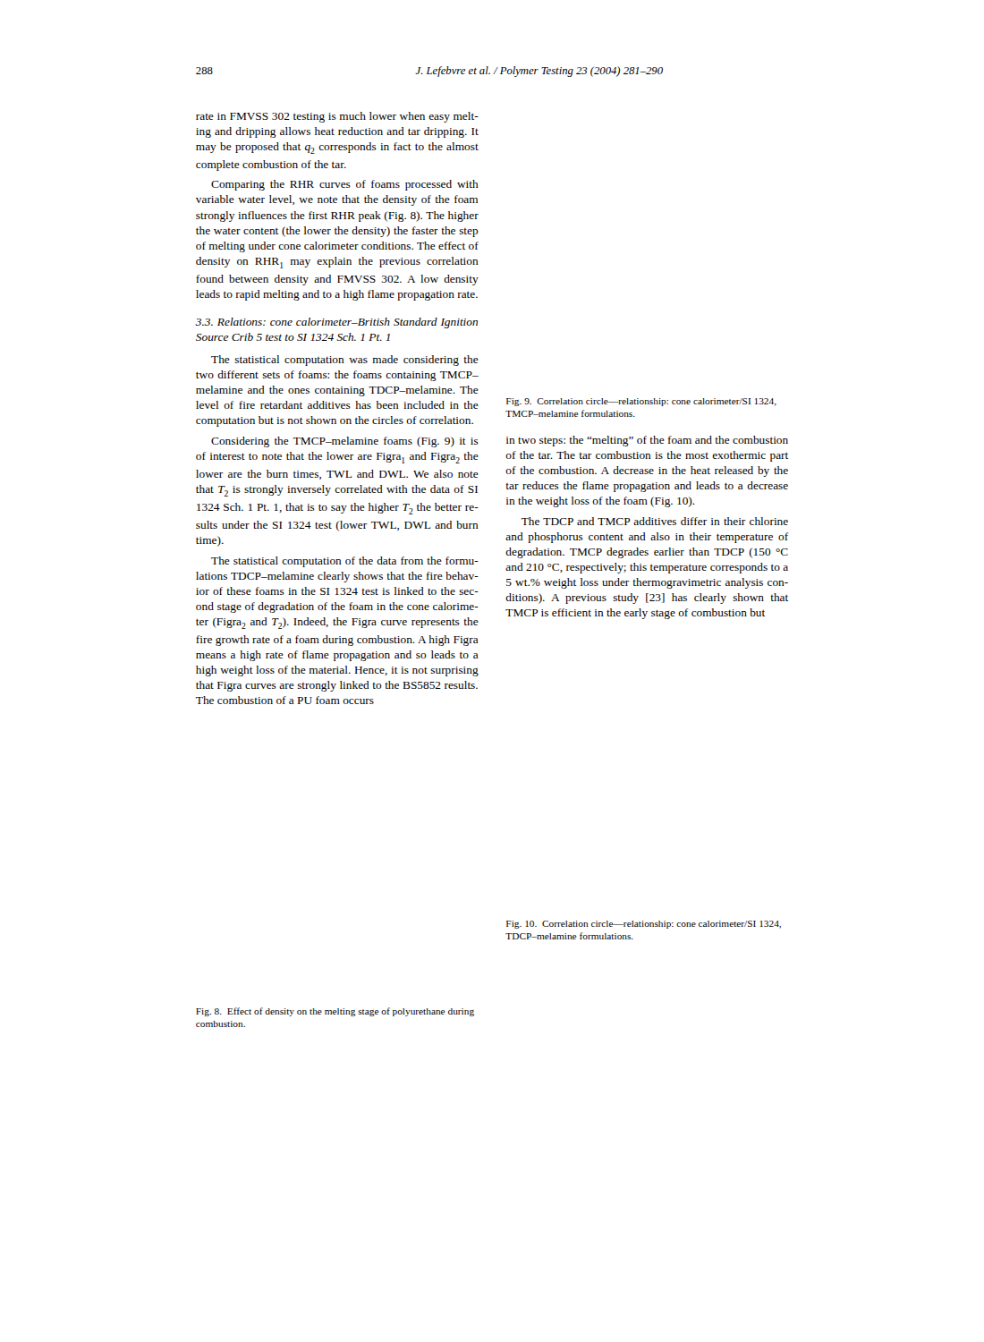288
J. Lefebvre et al. / Polymer Testing 23 (2004) 281–290
rate in FMVSS 302 testing is much lower when easy melting and dripping allows heat reduction and tar dripping. It may be proposed that q2 corresponds in fact to the almost complete combustion of the tar.
Comparing the RHR curves of foams processed with variable water level, we note that the density of the foam strongly influences the first RHR peak (Fig. 8). The higher the water content (the lower the density) the faster the step of melting under cone calorimeter conditions. The effect of density on RHR1 may explain the previous correlation found between density and FMVSS 302. A low density leads to rapid melting and to a high flame propagation rate.
3.3. Relations: cone calorimeter–British Standard Ignition Source Crib 5 test to SI 1324 Sch. 1 Pt. 1
The statistical computation was made considering the two different sets of foams: the foams containing TMCP–melamine and the ones containing TDCP–melamine. The level of fire retardant additives has been included in the computation but is not shown on the circles of correlation.
Considering the TMCP–melamine foams (Fig. 9) it is of interest to note that the lower are Figra1 and Figra2 the lower are the burn times, TWL and DWL. We also note that T2 is strongly inversely correlated with the data of SI 1324 Sch. 1 Pt. 1, that is to say the higher T2 the better results under the SI 1324 test (lower TWL, DWL and burn time).
The statistical computation of the data from the formulations TDCP–melamine clearly shows that the fire behavior of these foams in the SI 1324 test is linked to the second stage of degradation of the foam in the cone calorimeter (Figra2 and T2). Indeed, the Figra curve represents the fire growth rate of a foam during combustion. A high Figra means a high rate of flame propagation and so leads to a high weight loss of the material. Hence, it is not surprising that Figra curves are strongly linked to the BS5852 results. The combustion of a PU foam occurs
Fig. 8. Effect of density on the melting stage of polyurethane during combustion.
Fig. 9. Correlation circle—relationship: cone calorimeter/SI 1324, TMCP–melamine formulations.
in two steps: the “melting” of the foam and the combustion of the tar. The tar combustion is the most exothermic part of the combustion. A decrease in the heat released by the tar reduces the flame propagation and leads to a decrease in the weight loss of the foam (Fig. 10).
The TDCP and TMCP additives differ in their chlorine and phosphorus content and also in their temperature of degradation. TMCP degrades earlier than TDCP (150 °C and 210 °C, respectively; this temperature corresponds to a 5 wt.% weight loss under thermogravimetric analysis conditions). A previous study [23] has clearly shown that TMCP is efficient in the early stage of combustion but
Fig. 10. Correlation circle—relationship: cone calorimeter/SI 1324, TDCP–melamine formulations.